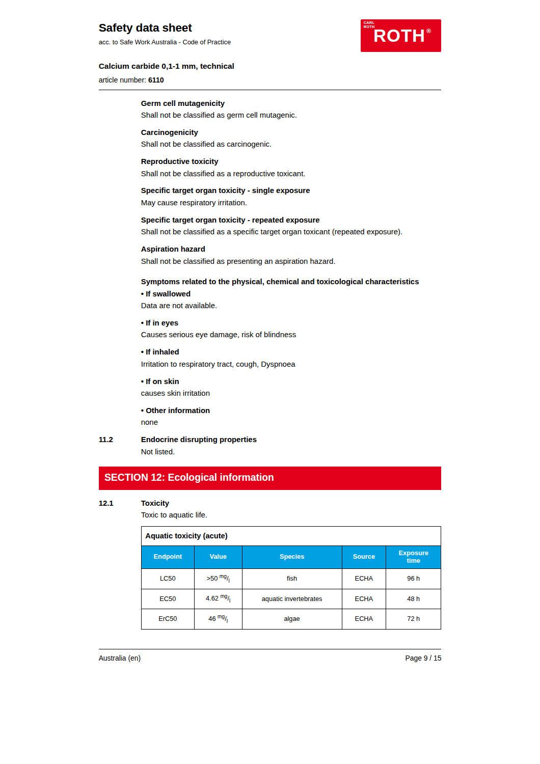CARL
ROTH ROTH®
Safety data sheet
acc. to Safe Work Australia - Code of Practice
Calcium carbide 0,1-1 mm, technical
article number: 6110
Germ cell mutagenicity
Shall not be classified as germ cell mutagenic.
Carcinogenicity
Shall not be classified as carcinogenic.
Reproductive toxicity
Shall not be classified as a reproductive toxicant.
Specific target organ toxicity - single exposure
May cause respiratory irritation.
Specific target organ toxicity - repeated exposure
Shall not be classified as a specific target organ toxicant (repeated exposure).
Aspiration hazard
Shall not be classified as presenting an aspiration hazard.
Symptoms related to the physical, chemical and toxicological characteristics
• If swallowed
Data are not available.
• If in eyes
Causes serious eye damage, risk of blindness
• If inhaled
Irritation to respiratory tract, cough, Dyspnoea
• If on skin
causes skin irritation
• Other information
none
11.2
Endocrine disrupting properties
Not listed.
SECTION 12: Ecological information
12.1
Toxicity
Toxic to aquatic life.
Aquatic toxicity (acute)
| Endpoint | Value | Species | Source | Exposure time |
| --- | --- | --- | --- | --- |
| LC50 | >50 mg / l | fish | ECHA | 96 h |
| EC50 | 4.62 mg / l | aquatic invertebrates | ECHA | 48 h |
| ErC50 | 46 mg / l | algae | ECHA | 72 h |
Australia (en) Page 9 / 15